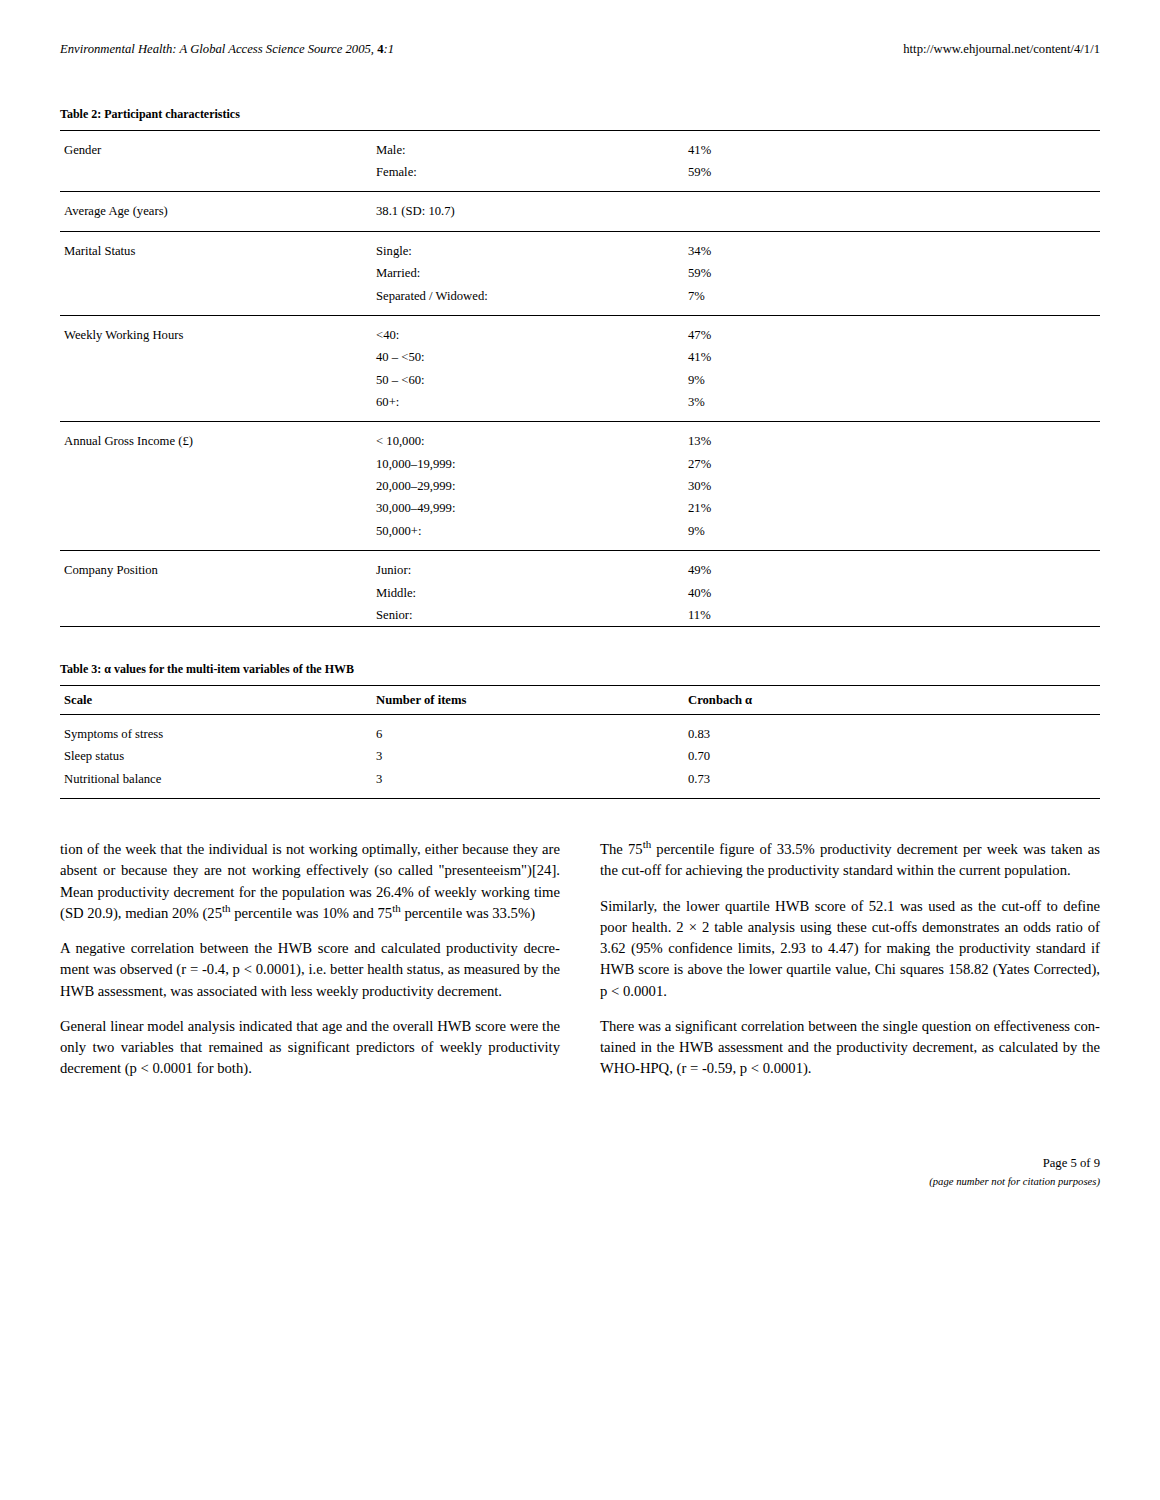Environmental Health: A Global Access Science Source 2005, 4:1
http://www.ehjournal.net/content/4/1/1
Table 2: Participant characteristics
| Gender | Male: | 41% |
| | Female: | 59% |
| Average Age (years) | 38.1 (SD: 10.7) | |
| Marital Status | Single: | 34% |
| | Married: | 59% |
| | Separated / Widowed: | 7% |
| Weekly Working Hours | <40: | 47% |
| | 40 – <50: | 41% |
| | 50 – <60: | 9% |
| | 60+: | 3% |
| Annual Gross Income (£) | < 10,000: | 13% |
| | 10,000–19,999: | 27% |
| | 20,000–29,999: | 30% |
| | 30,000–49,999: | 21% |
| | 50,000+: | 9% |
| Company Position | Junior: | 49% |
| | Middle: | 40% |
| | Senior: | 11% |
Table 3: α values for the multi-item variables of the HWB
| Scale | Number of items | Cronbach α |
| --- | --- | --- |
| Symptoms of stress | 6 | 0.83 |
| Sleep status | 3 | 0.70 |
| Nutritional balance | 3 | 0.73 |
tion of the week that the individual is not working optimally, either because they are absent or because they are not working effectively (so called "presenteeism")[24]. Mean productivity decrement for the population was 26.4% of weekly working time (SD 20.9), median 20% (25th percentile was 10% and 75th percentile was 33.5%)
A negative correlation between the HWB score and calculated productivity decrement was observed (r = -0.4, p < 0.0001), i.e. better health status, as measured by the HWB assessment, was associated with less weekly productivity decrement.
General linear model analysis indicated that age and the overall HWB score were the only two variables that remained as significant predictors of weekly productivity decrement (p < 0.0001 for both).
The 75th percentile figure of 33.5% productivity decrement per week was taken as the cut-off for achieving the productivity standard within the current population.
Similarly, the lower quartile HWB score of 52.1 was used as the cut-off to define poor health. 2 × 2 table analysis using these cut-offs demonstrates an odds ratio of 3.62 (95% confidence limits, 2.93 to 4.47) for making the productivity standard if HWB score is above the lower quartile value, Chi squares 158.82 (Yates Corrected), p < 0.0001.
There was a significant correlation between the single question on effectiveness contained in the HWB assessment and the productivity decrement, as calculated by the WHO-HPQ, (r = -0.59, p < 0.0001).
Page 5 of 9
(page number not for citation purposes)